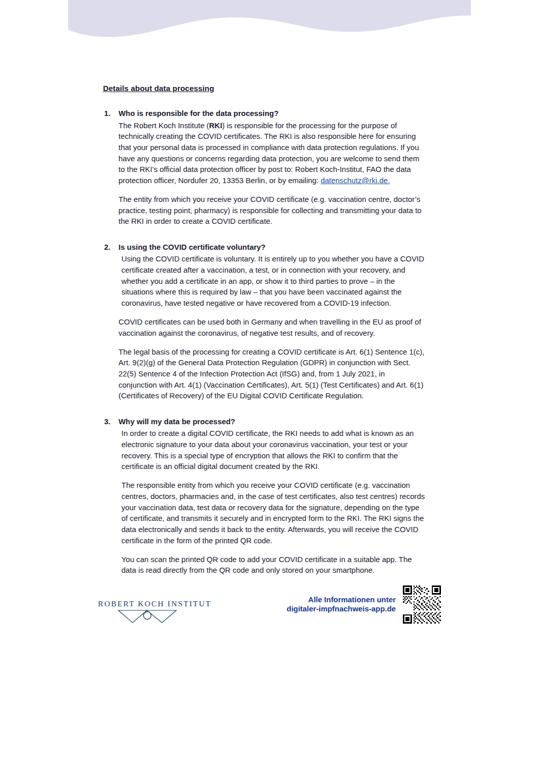Details about data processing
Who is responsible for the data processing?
The Robert Koch Institute (RKI) is responsible for the processing for the purpose of technically creating the COVID certificates. The RKI is also responsible here for ensuring that your personal data is processed in compliance with data protection regulations. If you have any questions or concerns regarding data protection, you are welcome to send them to the RKI’s official data protection officer by post to: Robert Koch-Institut, FAO the data protection officer, Nordufer 20, 13353 Berlin, or by emailing: datenschutz@rki.de.
The entity from which you receive your COVID certificate (e.g. vaccination centre, doctor’s practice, testing point, pharmacy) is responsible for collecting and transmitting your data to the RKI in order to create a COVID certificate.
Is using the COVID certificate voluntary?
Using the COVID certificate is voluntary. It is entirely up to you whether you have a COVID certificate created after a vaccination, a test, or in connection with your recovery, and whether you add a certificate in an app, or show it to third parties to prove – in the situations where this is required by law – that you have been vaccinated against the coronavirus, have tested negative or have recovered from a COVID-19 infection.
COVID certificates can be used both in Germany and when travelling in the EU as proof of vaccination against the coronavirus, of negative test results, and of recovery.
The legal basis of the processing for creating a COVID certificate is Art. 6(1) Sentence 1(c), Art. 9(2)(g) of the General Data Protection Regulation (GDPR) in conjunction with Sect. 22(5) Sentence 4 of the Infection Protection Act (IfSG) and, from 1 July 2021, in conjunction with Art. 4(1) (Vaccination Certificates), Art. 5(1) (Test Certificates) and Art. 6(1) (Certificates of Recovery) of the EU Digital COVID Certificate Regulation.
Why will my data be processed?
In order to create a digital COVID certificate, the RKI needs to add what is known as an electronic signature to your data about your coronavirus vaccination, your test or your recovery. This is a special type of encryption that allows the RKI to confirm that the certificate is an official digital document created by the RKI.
The responsible entity from which you receive your COVID certificate (e.g. vaccination centres, doctors, pharmacies and, in the case of test certificates, also test centres) records your vaccination data, test data or recovery data for the signature, depending on the type of certificate, and transmits it securely and in encrypted form to the RKI. The RKI signs the data electronically and sends it back to the entity. Afterwards, you will receive the COVID certificate in the form of the printed QR code.
You can scan the printed QR code to add your COVID certificate in a suitable app. The data is read directly from the QR code and only stored on your smartphone.
ROBERT KOCH INSTITUT
Alle Informationen unter
digitaler-impfnachweis-app.de